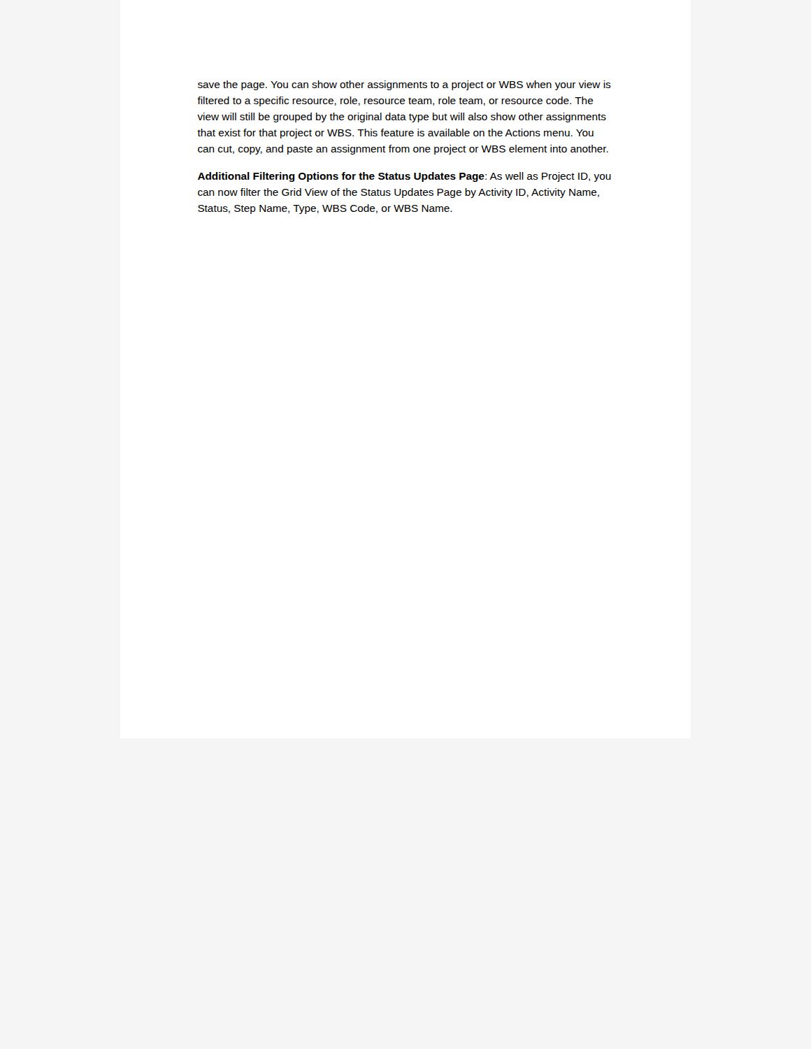save the page. You can show other assignments to a project or WBS when your view is filtered to a specific resource, role, resource team, role team, or resource code. The view will still be grouped by the original data type but will also show other assignments that exist for that project or WBS. This feature is available on the Actions menu. You can cut, copy, and paste an assignment from one project or WBS element into another.
Additional Filtering Options for the Status Updates Page: As well as Project ID, you can now filter the Grid View of the Status Updates Page by Activity ID, Activity Name, Status, Step Name, Type, WBS Code, or WBS Name.